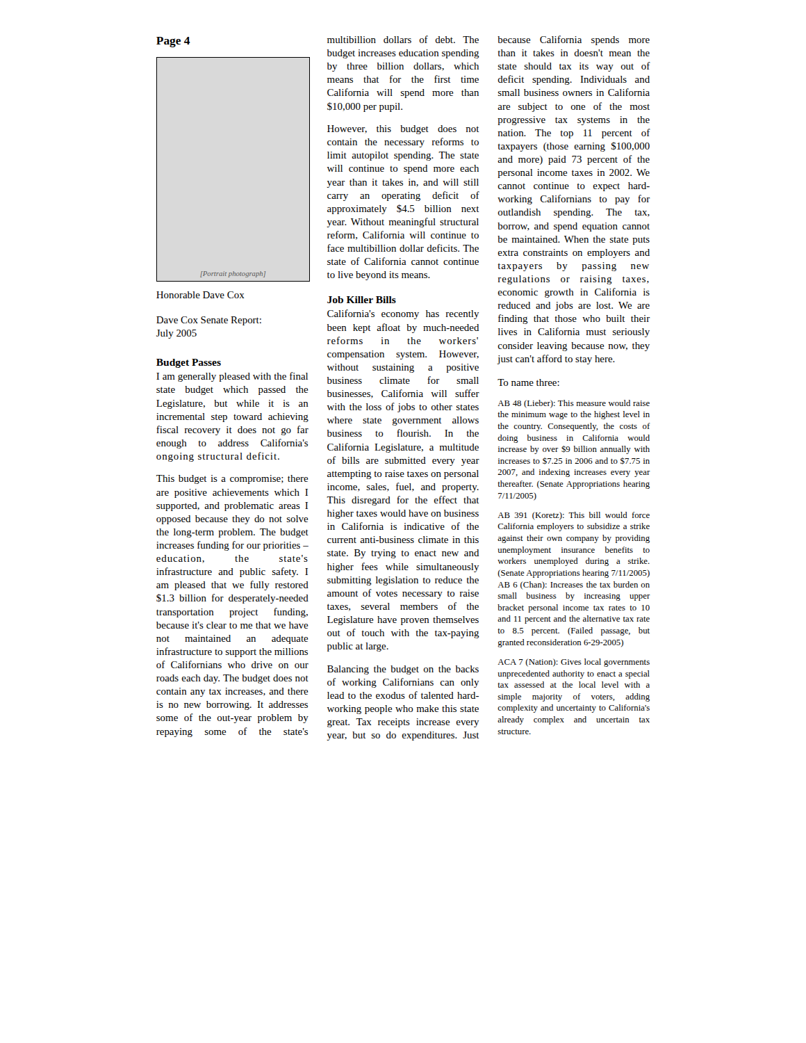Page 4
[Portrait photograph]
Honorable Dave Cox
Dave Cox Senate Report:
July 2005
Budget Passes
I am generally pleased with the final state budget which passed the Legislature, but while it is an incremental step toward achieving fiscal recovery it does not go far enough to address California's ongoing structural deficit.
This budget is a compromise; there are positive achievements which I supported, and problematic areas I opposed because they do not solve the long-term problem. The budget increases funding for our priorities – education, the state's infrastructure and public safety. I am pleased that we fully restored $1.3 billion for desperately-needed transportation project funding, because it's clear to me that we have not maintained an adequate infrastructure to support the millions of Californians who drive on our roads each day. The budget does not contain any tax increases, and there is no new borrowing. It addresses some of the out-year problem by repaying some of the state's multibillion dollars of debt. The budget increases education spending by three billion dollars, which means that for the first time California will spend more than $10,000 per pupil.
However, this budget does not contain the necessary reforms to limit autopilot spending. The state will continue to spend more each year than it takes in, and will still carry an operating deficit of approximately $4.5 billion next year. Without meaningful structural reform, California will continue to face multibillion dollar deficits. The state of California cannot continue to live beyond its means.
Job Killer Bills
California's economy has recently been kept afloat by much-needed reforms in the workers' compensation system. However, without sustaining a positive business climate for small businesses, California will suffer with the loss of jobs to other states where state government allows business to flourish. In the California Legislature, a multitude of bills are submitted every year attempting to raise taxes on personal income, sales, fuel, and property. This disregard for the effect that higher taxes would have on business in California is indicative of the current anti-business climate in this state. By trying to enact new and higher fees while simultaneously submitting legislation to reduce the amount of votes necessary to raise taxes, several members of the Legislature have proven themselves out of touch with the tax-paying public at large.
Balancing the budget on the backs of working Californians can only lead to the exodus of talented hard-working people who make this state great. Tax receipts increase every year, but so do expenditures. Just because California spends more than it takes in doesn't mean the state should tax its way out of deficit spending. Individuals and small business owners in California are subject to one of the most progressive tax systems in the nation. The top 11 percent of taxpayers (those earning $100,000 and more) paid 73 percent of the personal income taxes in 2002. We cannot continue to expect hard-working Californians to pay for outlandish spending. The tax, borrow, and spend equation cannot be maintained. When the state puts extra constraints on employers and taxpayers by passing new regulations or raising taxes, economic growth in California is reduced and jobs are lost. We are finding that those who built their lives in California must seriously consider leaving because now, they just can't afford to stay here.
To name three:
AB 48 (Lieber): This measure would raise the minimum wage to the highest level in the country. Consequently, the costs of doing business in California would increase by over $9 billion annually with increases to $7.25 in 2006 and to $7.75 in 2007, and indexing increases every year thereafter. (Senate Appropriations hearing 7/11/2005)
AB 391 (Koretz): This bill would force California employers to subsidize a strike against their own company by providing unemployment insurance benefits to workers unemployed during a strike. (Senate Appropriations hearing 7/11/2005) AB 6 (Chan): Increases the tax burden on small business by increasing upper bracket personal income tax rates to 10 and 11 percent and the alternative tax rate to 8.5 percent. (Failed passage, but granted reconsideration 6-29-2005)
ACA 7 (Nation): Gives local governments unprecedented authority to enact a special tax assessed at the local level with a simple majority of voters, adding complexity and uncertainty to California's already complex and uncertain tax structure.